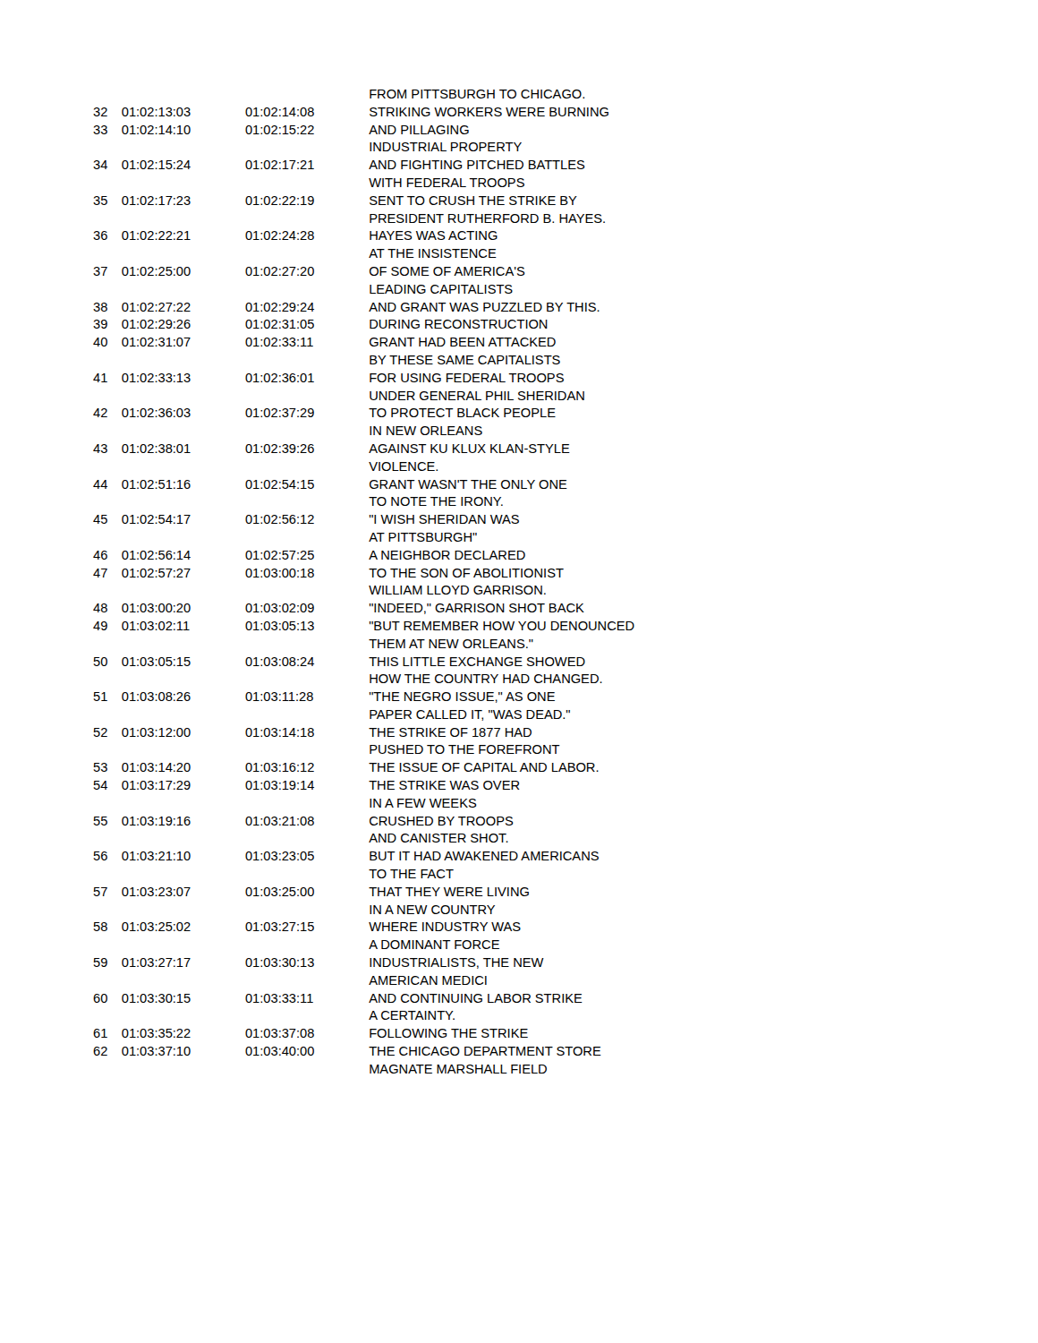| | | | FROM PITTSBURGH TO CHICAGO. |
| 32 | 01:02:13:03 | 01:02:14:08 | STRIKING WORKERS WERE BURNING |
| 33 | 01:02:14:10 | 01:02:15:22 | AND PILLAGING INDUSTRIAL PROPERTY |
| 34 | 01:02:15:24 | 01:02:17:21 | AND FIGHTING PITCHED BATTLES WITH FEDERAL TROOPS |
| 35 | 01:02:17:23 | 01:02:22:19 | SENT TO CRUSH THE STRIKE BY PRESIDENT RUTHERFORD B. HAYES. |
| 36 | 01:02:22:21 | 01:02:24:28 | HAYES WAS ACTING AT THE INSISTENCE |
| 37 | 01:02:25:00 | 01:02:27:20 | OF SOME OF AMERICA'S LEADING CAPITALISTS |
| 38 | 01:02:27:22 | 01:02:29:24 | AND GRANT WAS PUZZLED BY THIS. |
| 39 | 01:02:29:26 | 01:02:31:05 | DURING RECONSTRUCTION |
| 40 | 01:02:31:07 | 01:02:33:11 | GRANT HAD BEEN ATTACKED BY THESE SAME CAPITALISTS |
| 41 | 01:02:33:13 | 01:02:36:01 | FOR USING FEDERAL TROOPS UNDER GENERAL PHIL SHERIDAN |
| 42 | 01:02:36:03 | 01:02:37:29 | TO PROTECT BLACK PEOPLE IN NEW ORLEANS |
| 43 | 01:02:38:01 | 01:02:39:26 | AGAINST KU KLUX KLAN-STYLE VIOLENCE. |
| 44 | 01:02:51:16 | 01:02:54:15 | GRANT WASN'T THE ONLY ONE TO NOTE THE IRONY. |
| 45 | 01:02:54:17 | 01:02:56:12 | "I WISH SHERIDAN WAS AT PITTSBURGH" |
| 46 | 01:02:56:14 | 01:02:57:25 | A NEIGHBOR DECLARED |
| 47 | 01:02:57:27 | 01:03:00:18 | TO THE SON OF ABOLITIONIST WILLIAM LLOYD GARRISON. |
| 48 | 01:03:00:20 | 01:03:02:09 | "INDEED," GARRISON SHOT BACK |
| 49 | 01:03:02:11 | 01:03:05:13 | "BUT REMEMBER HOW YOU DENOUNCED THEM AT NEW ORLEANS." |
| 50 | 01:03:05:15 | 01:03:08:24 | THIS LITTLE EXCHANGE SHOWED HOW THE COUNTRY HAD CHANGED. |
| 51 | 01:03:08:26 | 01:03:11:28 | "THE NEGRO ISSUE," AS ONE PAPER CALLED IT, "WAS DEAD." |
| 52 | 01:03:12:00 | 01:03:14:18 | THE STRIKE OF 1877 HAD PUSHED TO THE FOREFRONT |
| 53 | 01:03:14:20 | 01:03:16:12 | THE ISSUE OF CAPITAL AND LABOR. |
| 54 | 01:03:17:29 | 01:03:19:14 | THE STRIKE WAS OVER IN A FEW WEEKS |
| 55 | 01:03:19:16 | 01:03:21:08 | CRUSHED BY TROOPS AND CANISTER SHOT. |
| 56 | 01:03:21:10 | 01:03:23:05 | BUT IT HAD AWAKENED AMERICANS TO THE FACT |
| 57 | 01:03:23:07 | 01:03:25:00 | THAT THEY WERE LIVING IN A NEW COUNTRY |
| 58 | 01:03:25:02 | 01:03:27:15 | WHERE INDUSTRY WAS A DOMINANT FORCE |
| 59 | 01:03:27:17 | 01:03:30:13 | INDUSTRIALISTS, THE NEW AMERICAN MEDICI |
| 60 | 01:03:30:15 | 01:03:33:11 | AND CONTINUING LABOR STRIKE A CERTAINTY. |
| 61 | 01:03:35:22 | 01:03:37:08 | FOLLOWING THE STRIKE |
| 62 | 01:03:37:10 | 01:03:40:00 | THE CHICAGO DEPARTMENT STORE MAGNATE MARSHALL FIELD |